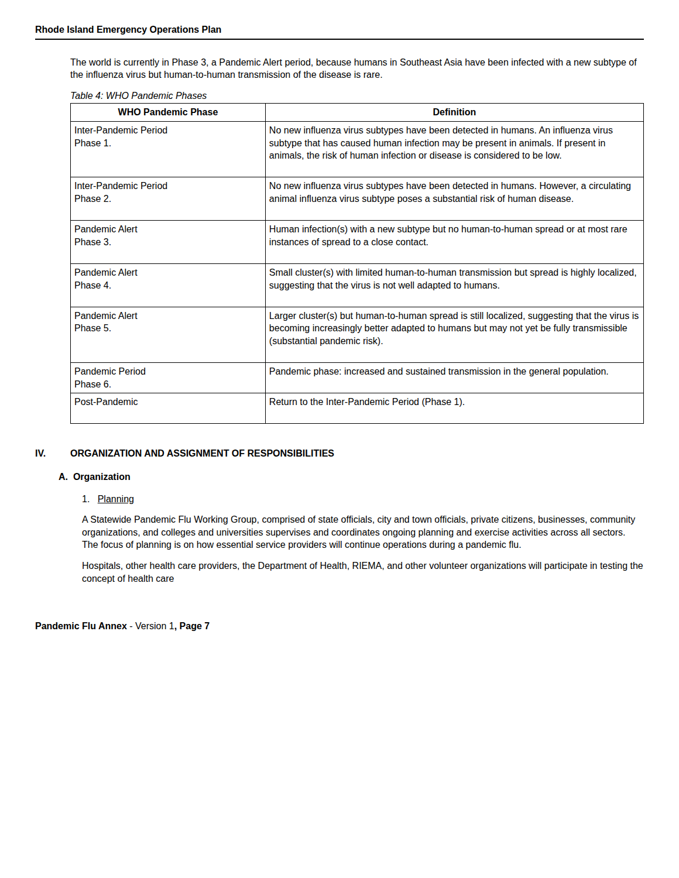Rhode Island Emergency Operations Plan
The world is currently in Phase 3, a Pandemic Alert period, because humans in Southeast Asia have been infected with a new subtype of the influenza virus but human-to-human transmission of the disease is rare.
Table 4: WHO Pandemic Phases
| WHO Pandemic Phase | Definition |
| --- | --- |
| Inter-Pandemic Period Phase 1. | No new influenza virus subtypes have been detected in humans. An influenza virus subtype that has caused human infection may be present in animals. If present in animals, the risk of human infection or disease is considered to be low. |
| Inter-Pandemic Period Phase 2. | No new influenza virus subtypes have been detected in humans. However, a circulating animal influenza virus subtype poses a substantial risk of human disease. |
| Pandemic Alert Phase 3. | Human infection(s) with a new subtype but no human-to-human spread or at most rare instances of spread to a close contact. |
| Pandemic Alert Phase 4. | Small cluster(s) with limited human-to-human transmission but spread is highly localized, suggesting that the virus is not well adapted to humans. |
| Pandemic Alert Phase 5. | Larger cluster(s) but human-to-human spread is still localized, suggesting that the virus is becoming increasingly better adapted to humans but may not yet be fully transmissible (substantial pandemic risk). |
| Pandemic Period Phase 6. | Pandemic phase: increased and sustained transmission in the general population. |
| Post-Pandemic | Return to the Inter-Pandemic Period (Phase 1). |
IV. ORGANIZATION AND ASSIGNMENT OF RESPONSIBILITIES
A. Organization
1. Planning
A Statewide Pandemic Flu Working Group, comprised of state officials, city and town officials, private citizens, businesses, community organizations, and colleges and universities supervises and coordinates ongoing planning and exercise activities across all sectors. The focus of planning is on how essential service providers will continue operations during a pandemic flu.
Hospitals, other health care providers, the Department of Health, RIEMA, and other volunteer organizations will participate in testing the concept of health care
Pandemic Flu Annex - Version 1, Page 7